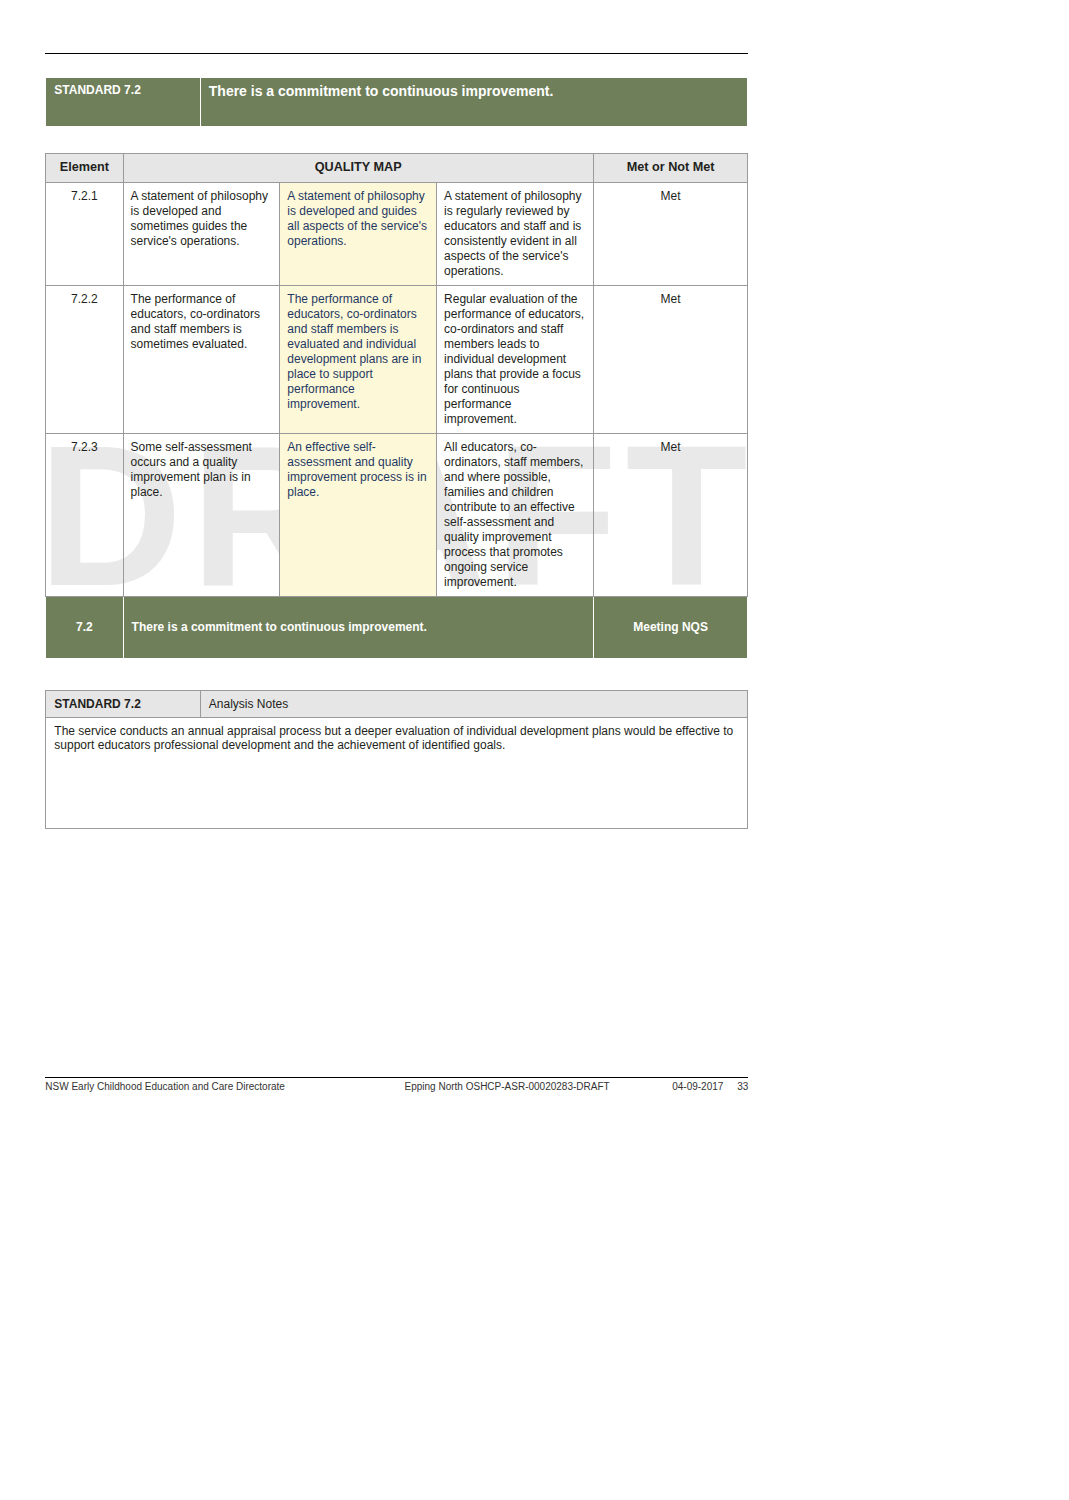DRAFT
| STANDARD 7.2 | There is a commitment to continuous improvement. |
| Element | QUALITY MAP | Met or Not Met |
| --- | --- | --- |
| 7.2.1 | A statement of philosophy is developed and sometimes guides the service's operations. | A statement of philosophy is developed and guides all aspects of the service's operations. | A statement of philosophy is regularly reviewed by educators and staff and is consistently evident in all aspects of the service's operations. | Met |
| 7.2.2 | The performance of educators, co-ordinators and staff members is sometimes evaluated. | The performance of educators, co-ordinators and staff members is evaluated and individual development plans are in place to support performance improvement. | Regular evaluation of the performance of educators, co-ordinators and staff members leads to individual development plans that provide a focus for continuous performance improvement. | Met |
| 7.2.3 | Some self-assessment occurs and a quality improvement plan is in place. | An effective self-assessment and quality improvement process is in place. | All educators, co-ordinators, staff members, and where possible, families and children contribute to an effective self-assessment and quality improvement process that promotes ongoing service improvement. | Met |
| 7.2 | There is a commitment to continuous improvement. | Meeting NQS |
| STANDARD 7.2 | Analysis Notes |
| The service conducts an annual appraisal process but a deeper evaluation of individual development plans would be effective to support educators professional development and the achievement of identified goals. |
| NSW Early Childhood Education and Care Directorate | Epping North OSHCP-ASR-00020283-DRAFT | 04-09-2017 33 |